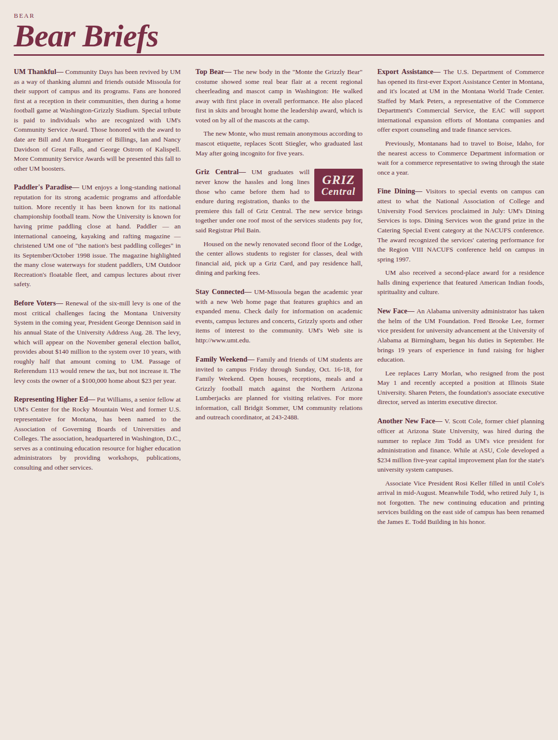Bear
Bear Briefs
UM Thankful
Community Days has been revived by UM as a way of thanking alumni and friends outside Missoula for their support of campus and its programs. Fans are honored first at a reception in their communities, then during a home football game at Washington-Grizzly Stadium. Special tribute is paid to individuals who are recognized with UM's Community Service Award. Those honored with the award to date are Bill and Ann Ruegamer of Billings, Ian and Nancy Davidson of Great Falls, and George Ostrom of Kalispell. More Community Service Awards will be presented this fall to other UM boosters.
Paddler's Paradise
UM enjoys a long-standing national reputation for its strong academic programs and affordable tuition. More recently it has been known for its national championship football team. Now the University is known for having prime paddling close at hand. Paddler — an international canoeing, kayaking and rafting magazine — christened UM one of "the nation's best paddling colleges" in its September/October 1998 issue. The magazine highlighted the many close waterways for student paddlers, UM Outdoor Recreation's floatable fleet, and campus lectures about river safety.
Before Voters
Renewal of the six-mill levy is one of the most critical challenges facing the Montana University System in the coming year, President George Dennison said in his annual State of the University Address Aug. 28. The levy, which will appear on the November general election ballot, provides about $140 million to the system over 10 years, with roughly half that amount coming to UM. Passage of Referendum 113 would renew the tax, but not increase it. The levy costs the owner of a $100,000 home about $23 per year.
Representing Higher Ed
Pat Williams, a senior fellow at UM's Center for the Rocky Mountain West and former U.S. representative for Montana, has been named to the Association of Governing Boards of Universities and Colleges. The association, headquartered in Washington, D.C., serves as a continuing education resource for higher education administrators by providing workshops, publications, consulting and other services.
Top Bear
The new body in the "Monte the Grizzly Bear" costume showed some real bear flair at a recent regional cheerleading and mascot camp in Washington: He walked away with first place in overall performance. He also placed first in skits and brought home the leadership award, which is voted on by all of the mascots at the camp.
The new Monte, who must remain anonymous according to mascot etiquette, replaces Scott Stiegler, who graduated last May after going incognito for five years.
Griz Central
GRIZ Central
UM graduates will never know the hassles and long lines those who came before them had to endure during registration, thanks to the premiere this fall of Griz Central. The new service brings together under one roof most of the services students pay for, said Registrar Phil Bain.
Housed on the newly renovated second floor of the Lodge, the center allows students to register for classes, deal with financial aid, pick up a Griz Card, and pay residence hall, dining and parking fees.
Stay Connected
UM-Missoula began the academic year with a new Web home page that features graphics and an expanded menu. Check daily for information on academic events, campus lectures and concerts, Grizzly sports and other items of interest to the community. UM's Web site is http://www.umt.edu.
Family Weekend
Family and friends of UM students are invited to campus Friday through Sunday, Oct. 16-18, for Family Weekend. Open houses, receptions, meals and a Grizzly football match against the Northern Arizona Lumberjacks are planned for visiting relatives. For more information, call Bridgit Sommer, UM community relations and outreach coordinator, at 243-2488.
Export Assistance
The U.S. Department of Commerce has opened its first-ever Export Assistance Center in Montana, and it's located at UM in the Montana World Trade Center. Staffed by Mark Peters, a representative of the Commerce Department's Commercial Service, the EAC will support international expansion efforts of Montana companies and offer export counseling and trade finance services.
Previously, Montanans had to travel to Boise, Idaho, for the nearest access to Commerce Department information or wait for a commerce representative to swing through the state once a year.
Fine Dining
Visitors to special events on campus can attest to what the National Association of College and University Food Services proclaimed in July: UM's Dining Services is tops. Dining Services won the grand prize in the Catering Special Event category at the NACUFS conference. The award recognized the services' catering performance for the Region VIII NACUFS conference held on campus in spring 1997.
UM also received a second-place award for a residence halls dining experience that featured American Indian foods, spirituality and culture.
New Face
An Alabama university administrator has taken the helm of the UM Foundation. Fred Brooke Lee, former vice president for university advancement at the University of Alabama at Birmingham, began his duties in September. He brings 19 years of experience in fund raising for higher education.
Lee replaces Larry Morlan, who resigned from the post May 1 and recently accepted a position at Illinois State University. Sharen Peters, the foundation's associate executive director, served as interim executive director.
Another New Face
V. Scott Cole, former chief planning officer at Arizona State University, was hired during the summer to replace Jim Todd as UM's vice president for administration and finance. While at ASU, Cole developed a $234 million five-year capital improvement plan for the state's university system campuses.
Associate Vice President Rosi Keller filled in until Cole's arrival in mid-August. Meanwhile Todd, who retired July 1, is not forgotten. The new continuing education and printing services building on the east side of campus has been renamed the James E. Todd Building in his honor.